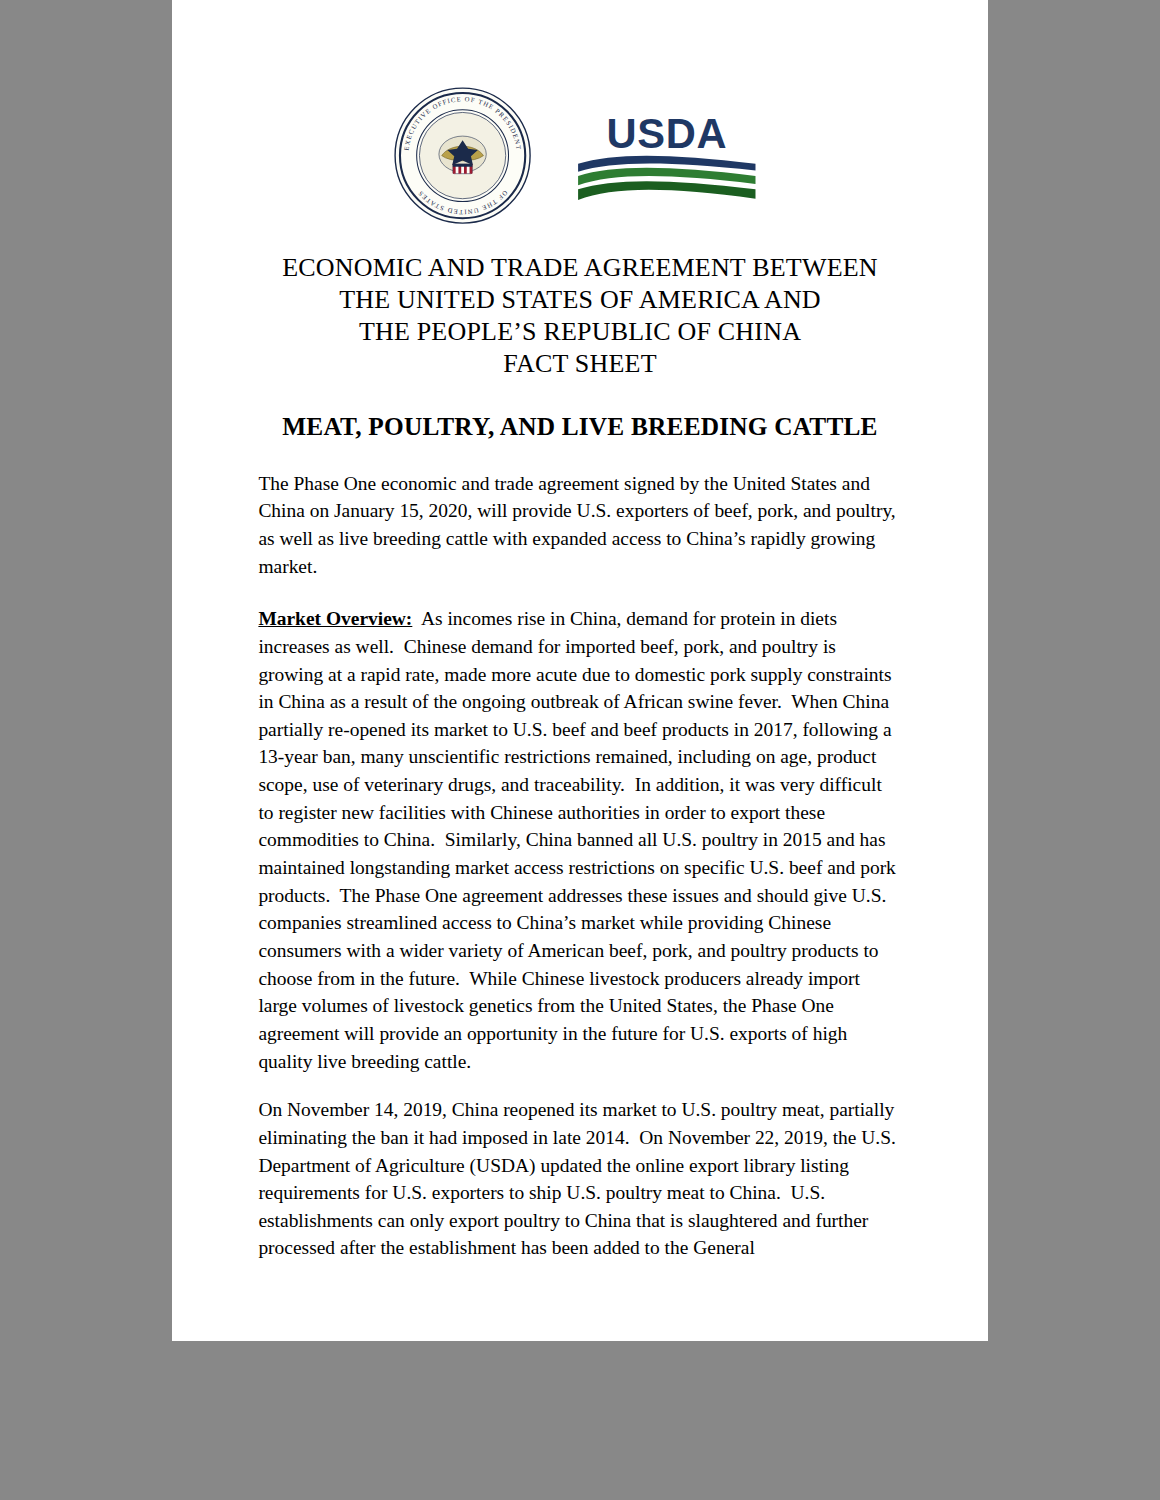EXECUTIVE OFFICE OF THE PRESIDENT OF THE UNITED STATES USDA
ECONOMIC AND TRADE AGREEMENT BETWEEN
THE UNITED STATES OF AMERICA AND
THE PEOPLE’S REPUBLIC OF CHINA
FACT SHEET
MEAT, POULTRY, AND LIVE BREEDING CATTLE
The Phase One economic and trade agreement signed by the United States and China on January 15, 2020, will provide U.S. exporters of beef, pork, and poultry, as well as live breeding cattle with expanded access to China’s rapidly growing market.
Market Overview: As incomes rise in China, demand for protein in diets increases as well. Chinese demand for imported beef, pork, and poultry is growing at a rapid rate, made more acute due to domestic pork supply constraints in China as a result of the ongoing outbreak of African swine fever. When China partially re-opened its market to U.S. beef and beef products in 2017, following a 13-year ban, many unscientific restrictions remained, including on age, product scope, use of veterinary drugs, and traceability. In addition, it was very difficult to register new facilities with Chinese authorities in order to export these commodities to China. Similarly, China banned all U.S. poultry in 2015 and has maintained longstanding market access restrictions on specific U.S. beef and pork products. The Phase One agreement addresses these issues and should give U.S. companies streamlined access to China’s market while providing Chinese consumers with a wider variety of American beef, pork, and poultry products to choose from in the future. While Chinese livestock producers already import large volumes of livestock genetics from the United States, the Phase One agreement will provide an opportunity in the future for U.S. exports of high quality live breeding cattle.
On November 14, 2019, China reopened its market to U.S. poultry meat, partially eliminating the ban it had imposed in late 2014. On November 22, 2019, the U.S. Department of Agriculture (USDA) updated the online export library listing requirements for U.S. exporters to ship U.S. poultry meat to China. U.S. establishments can only export poultry to China that is slaughtered and further processed after the establishment has been added to the General